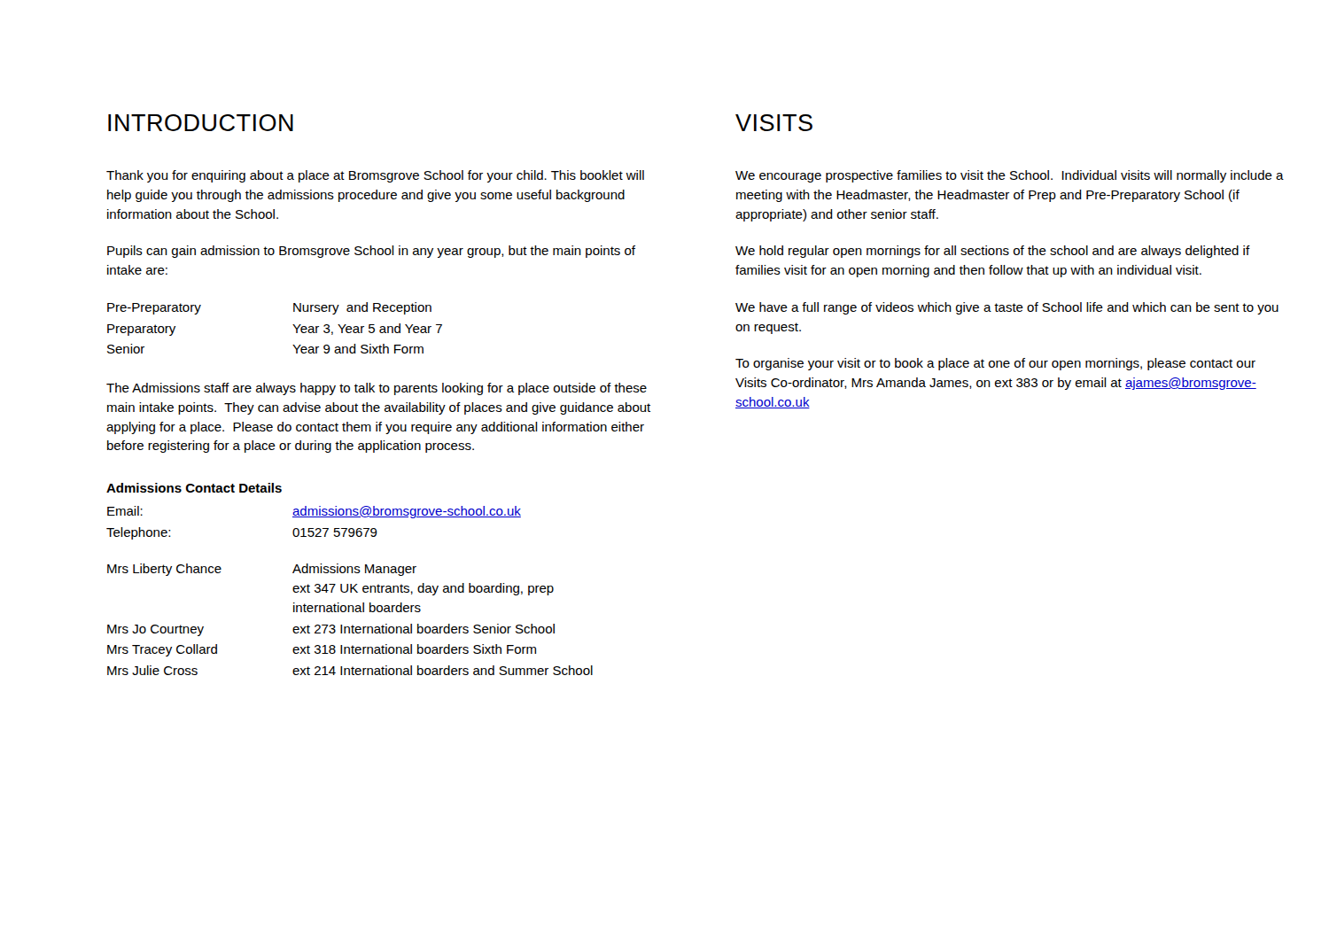INTRODUCTION
Thank you for enquiring about a place at Bromsgrove School for your child. This booklet will help guide you through the admissions procedure and give you some useful background information about the School.
Pupils can gain admission to Bromsgrove School in any year group, but the main points of intake are:
| Pre-Preparatory | Nursery and Reception |
| Preparatory | Year 3, Year 5 and Year 7 |
| Senior | Year 9 and Sixth Form |
The Admissions staff are always happy to talk to parents looking for a place outside of these main intake points. They can advise about the availability of places and give guidance about applying for a place. Please do contact them if you require any additional information either before registering for a place or during the application process.
Admissions Contact Details
| Email: | admissions@bromsgrove-school.co.uk |
| Telephone: | 01527 579679 |
| Mrs Liberty Chance | Admissions Manager ext 347 UK entrants, day and boarding, prep international boarders |
| Mrs Jo Courtney | ext 273 International boarders Senior School |
| Mrs Tracey Collard | ext 318 International boarders Sixth Form |
| Mrs Julie Cross | ext 214 International boarders and Summer School |
VISITS
We encourage prospective families to visit the School. Individual visits will normally include a meeting with the Headmaster, the Headmaster of Prep and Pre-Preparatory School (if appropriate) and other senior staff.
We hold regular open mornings for all sections of the school and are always delighted if families visit for an open morning and then follow that up with an individual visit.
We have a full range of videos which give a taste of School life and which can be sent to you on request.
To organise your visit or to book a place at one of our open mornings, please contact our Visits Co-ordinator, Mrs Amanda James, on ext 383 or by email at ajames@bromsgrove-school.co.uk